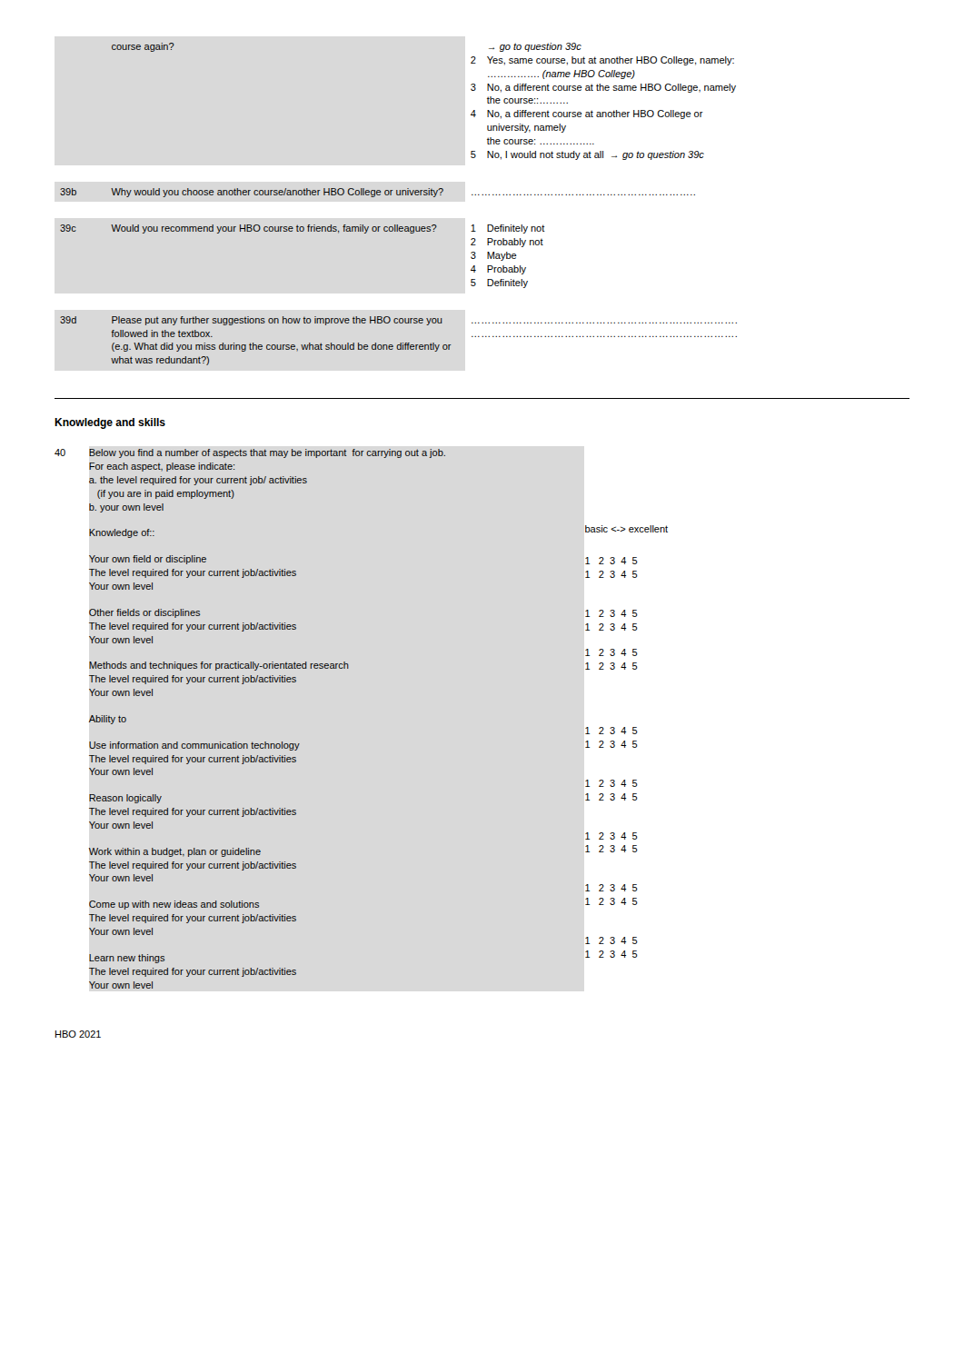| | course again? | → go to question 39c 2 Yes, same course, but at another HBO College, namely: ……………. (name HBO College) 3 No, a different course at the same HBO College, namely the course::……… 4 No, a different course at another HBO College or university, namely the course: …………….. 5 No, I would not study at all → go to question 39c |
| 39b | Why would you choose another course/another HBO College or university? | ……………………………………………………….. |
| 39c | Would you recommend your HBO course to friends, family or colleagues? | 1 Definitely not 2 Probably not 3 Maybe 4 Probably 5 Definitely |
| 39d | Please put any further suggestions on how to improve the HBO course you followed in the textbox. (e.g. What did you miss during the course, what should be done differently or what was redundant?) | …………………………………………………….……………. …………………………………………………….……………. |
Knowledge and skills
| 40 | Below you find a number of aspects that may be important for carrying out a job. For each aspect, please indicate: a. the level required for your current job/ activities (if you are in paid employment) b. your own level Knowledge of:: Your own field or discipline The level required for your current job/activities Your own level Other fields or disciplines The level required for your current job/activities Your own level Methods and techniques for practically-orientated research The level required for your current job/activities Your own level Ability to Use information and communication technology The level required for your current job/activities Your own level Reason logically The level required for your current job/activities Your own level Work within a budget, plan or guideline The level required for your current job/activities Your own level Come up with new ideas and solutions The level required for your current job/activities Your own level Learn new things The level required for your current job/activities Your own level | basic <-> excellent 1 2 3 4 5 1 2 3 4 5 1 2 3 4 5 1 2 3 4 5 1 2 3 4 5 1 2 3 4 5 1 2 3 4 5 1 2 3 4 5 1 2 3 4 5 1 2 3 4 5 1 2 3 4 5 1 2 3 4 5 1 2 3 4 5 1 2 3 4 5 1 2 3 4 5 1 2 3 4 5 |
HBO 2021